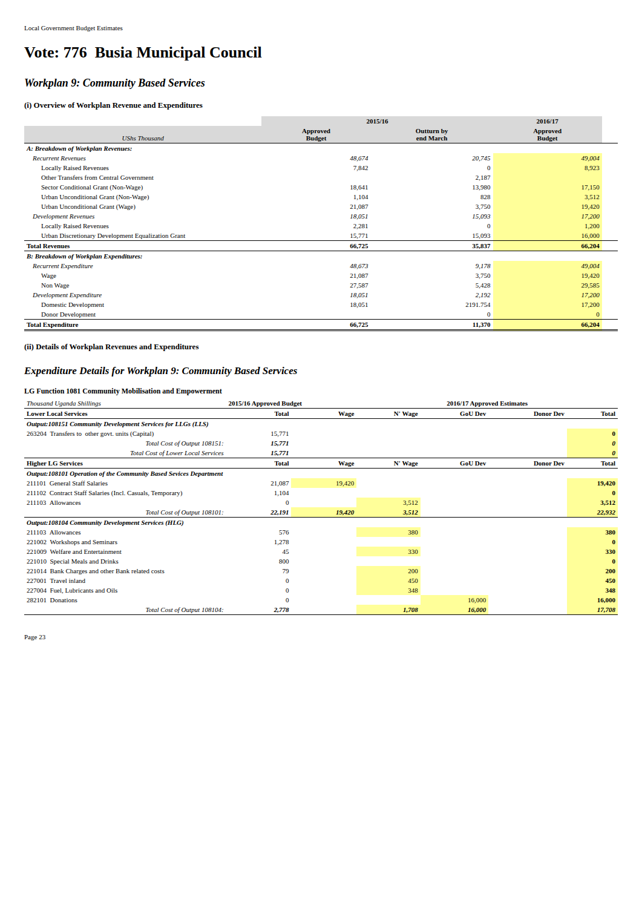Local Government Budget Estimates
Vote: 776 Busia Municipal Council
Workplan 9: Community Based Services
(i) Overview of Workplan Revenue and Expenditures
| | 2015/16 | 2016/17 | |
| UShs Thousand | Approved Budget | Outturn by end March | Approved Budget | |
| A: Breakdown of Workplan Revenues: | | | | |
| Recurrent Revenues | 48,674 | 20,745 | 49,004 | |
| Locally Raised Revenues | 7,842 | 0 | 8,923 | |
| Other Transfers from Central Government | | 2,187 | | |
| Sector Conditional Grant (Non-Wage) | 18,641 | 13,980 | 17,150 | |
| Urban Unconditional Grant (Non-Wage) | 1,104 | 828 | 3,512 | |
| Urban Unconditional Grant (Wage) | 21,087 | 3,750 | 19,420 | |
| Development Revenues | 18,051 | 15,093 | 17,200 | |
| Locally Raised Revenues | 2,281 | 0 | 1,200 | |
| Urban Discretionary Development Equalization Grant | 15,771 | 15,093 | 16,000 | |
| Total Revenues | 66,725 | 35,837 | 66,204 | |
| B: Breakdown of Workplan Expenditures: | | | | |
| Recurrent Expenditure | 48,673 | 9,178 | 49,004 | |
| Wage | 21,087 | 3,750 | 19,420 | |
| Non Wage | 27,587 | 5,428 | 29,585 | |
| Development Expenditure | 18,051 | 2,192 | 17,200 | |
| Domestic Development | 18,051 | 2191.754 | 17,200 | |
| Donor Development | | 0 | 0 | |
| Total Expenditure | 66,725 | 11,370 | 66,204 | |
(ii) Details of Workplan Revenues and Expenditures
Expenditure Details for Workplan 9: Community Based Services
LG Function 1081 Community Mobilisation and Empowerment
| Thousand Uganda Shillings | 2015/16 Approved Budget | 2016/17 Approved Estimates |
| Lower Local Services | Total | Wage | N' Wage | GoU Dev | Donor Dev | Total |
| Output:108151 Community Development Services for LLGs (LLS) |
| 263204 Transfers to other govt. units (Capital) | 15,771 | | | | | 0 |
| Total Cost of Output 108151: | 15,771 | | | | | 0 |
| Total Cost of Lower Local Services | 15,771 | | | | | 0 |
| Higher LG Services | Total | Wage | N' Wage | GoU Dev | Donor Dev | Total |
| Output:108101 Operation of the Community Based Sevices Department |
| 211101 General Staff Salaries | 21,087 | 19,420 | | | | 19,420 |
| 211102 Contract Staff Salaries (Incl. Casuals, Temporary) | 1,104 | | | | | 0 |
| 211103 Allowances | 0 | | 3,512 | | | 3,512 |
| Total Cost of Output 108101: | 22,191 | 19,420 | 3,512 | | | 22,932 |
| Output:108104 Community Development Services (HLG) |
| 211103 Allowances | 576 | | 380 | | | 380 |
| 221002 Workshops and Seminars | 1,278 | | | | | 0 |
| 221009 Welfare and Entertainment | 45 | | 330 | | | 330 |
| 221010 Special Meals and Drinks | 800 | | | | | 0 |
| 221014 Bank Charges and other Bank related costs | 79 | | 200 | | | 200 |
| 227001 Travel inland | 0 | | 450 | | | 450 |
| 227004 Fuel, Lubricants and Oils | 0 | | 348 | | | 348 |
| 282101 Donations | 0 | | | 16,000 | | 16,000 |
| Total Cost of Output 108104: | 2,778 | | 1,708 | 16,000 | | 17,708 |
Page 23